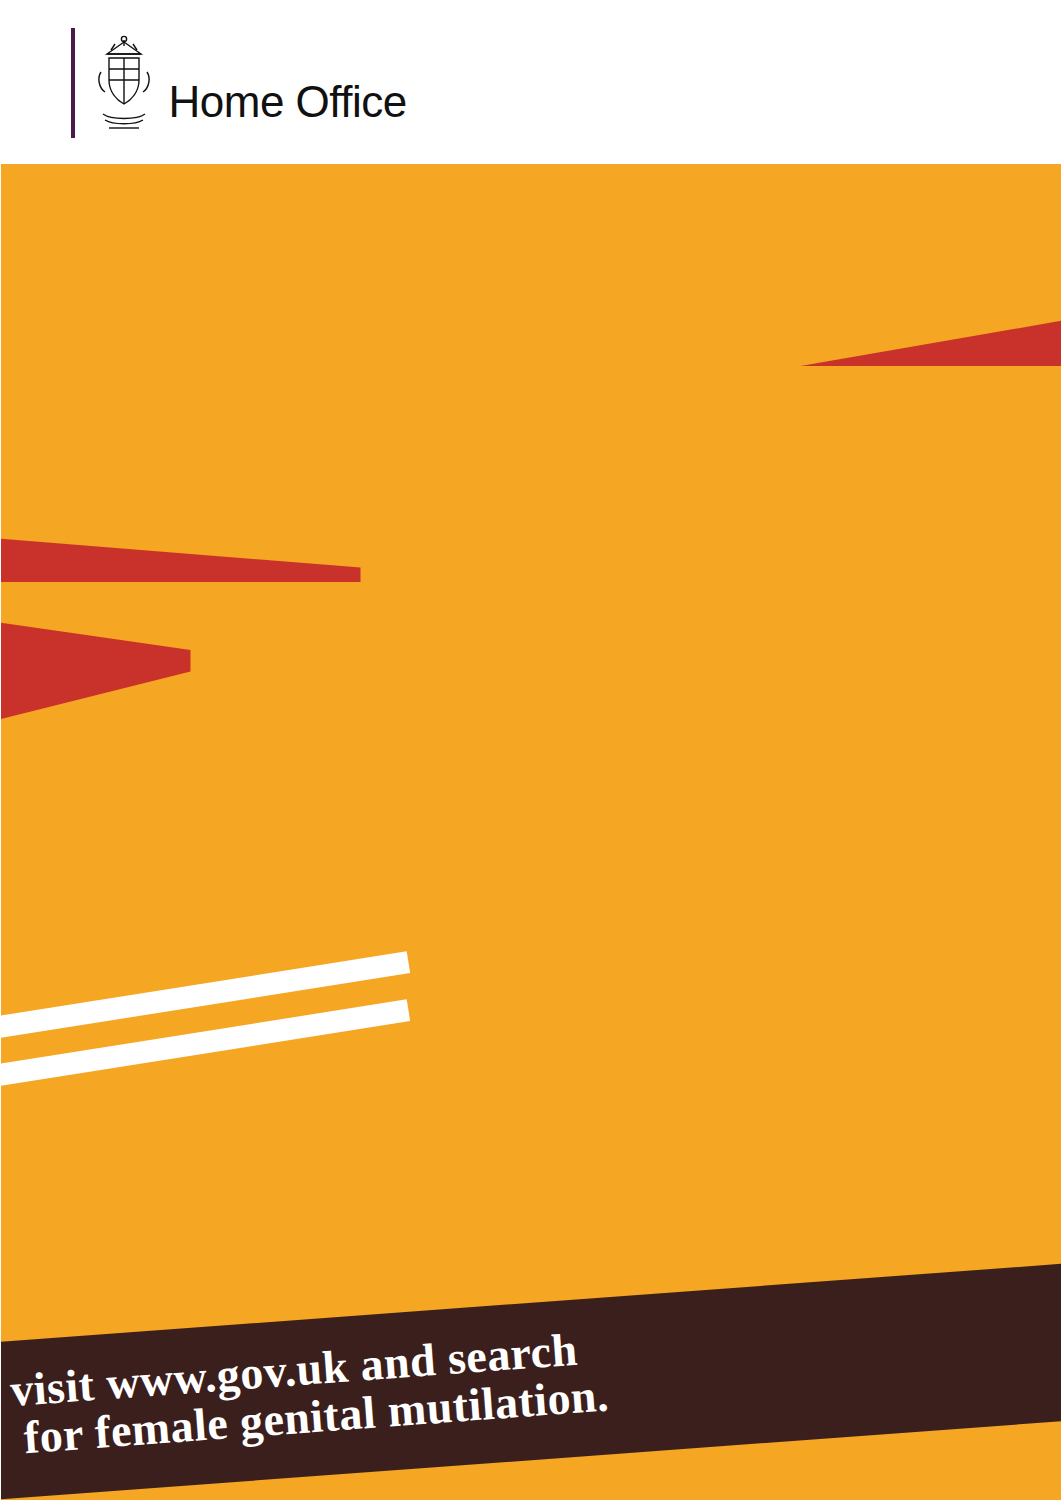Home Office
visit www.gov.uk and search for female genital mutilation.